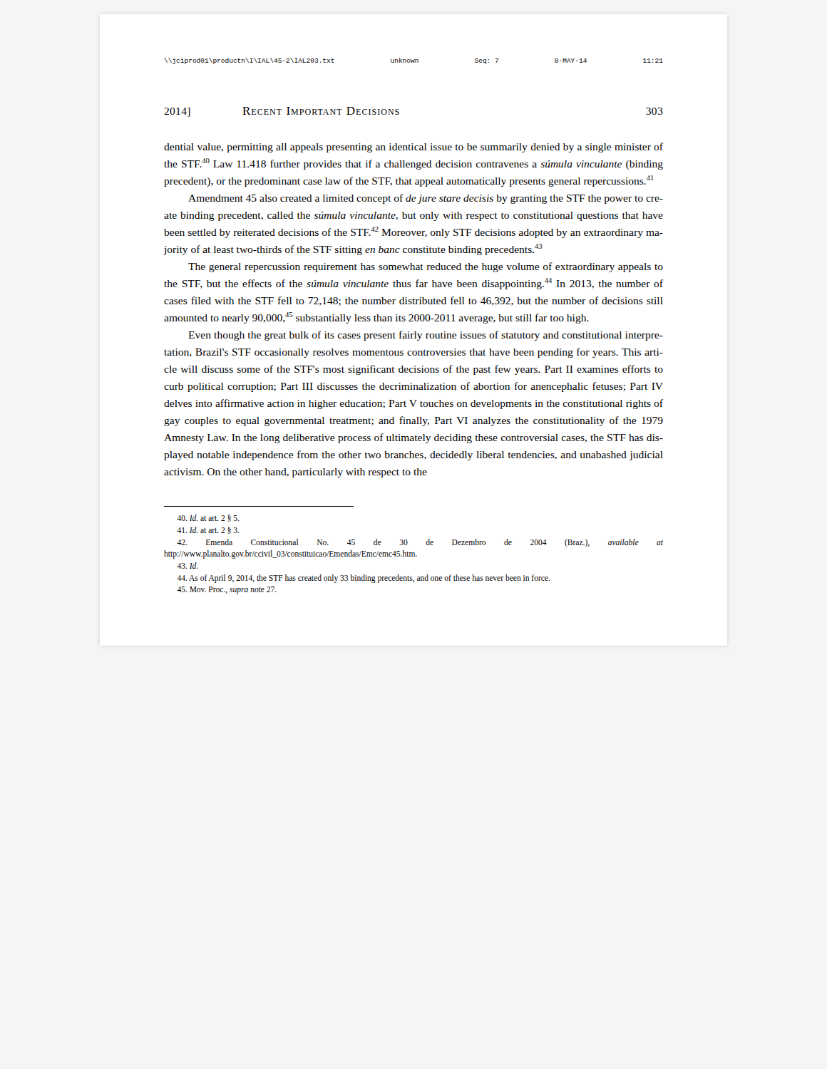\\jciprod01\productn\I\IAL\45-2\IAL203.txt unknown Seq: 7 8-MAY-14 11:21
2014] Recent Important Decisions 303
dential value, permitting all appeals presenting an identical issue to be summarily denied by a single minister of the STF.40 Law 11.418 further provides that if a challenged decision contravenes a súmula vinculante (binding precedent), or the predominant case law of the STF, that appeal automatically presents general repercussions.41
Amendment 45 also created a limited concept of de jure stare decisis by granting the STF the power to create binding precedent, called the súmula vinculante, but only with respect to constitutional questions that have been settled by reiterated decisions of the STF.42 Moreover, only STF decisions adopted by an extraordinary majority of at least two-thirds of the STF sitting en banc constitute binding precedents.43
The general repercussion requirement has somewhat reduced the huge volume of extraordinary appeals to the STF, but the effects of the súmula vinculante thus far have been disappointing.44 In 2013, the number of cases filed with the STF fell to 72,148; the number distributed fell to 46,392, but the number of decisions still amounted to nearly 90,000,45 substantially less than its 2000-2011 average, but still far too high.
Even though the great bulk of its cases present fairly routine issues of statutory and constitutional interpretation, Brazil's STF occasionally resolves momentous controversies that have been pending for years. This article will discuss some of the STF's most significant decisions of the past few years. Part II examines efforts to curb political corruption; Part III discusses the decriminalization of abortion for anencephalic fetuses; Part IV delves into affirmative action in higher education; Part V touches on developments in the constitutional rights of gay couples to equal governmental treatment; and finally, Part VI analyzes the constitutionality of the 1979 Amnesty Law. In the long deliberative process of ultimately deciding these controversial cases, the STF has displayed notable independence from the other two branches, decidedly liberal tendencies, and unabashed judicial activism. On the other hand, particularly with respect to the
40. Id. at art. 2 § 5.
41. Id. at art. 2 § 3.
42. Emenda Constitucional No. 45 de 30 de Dezembro de 2004 (Braz.), available at http://www.planalto.gov.br/ccivil_03/constituicao/Emendas/Emc/emc45.htm.
43. Id.
44. As of April 9, 2014, the STF has created only 33 binding precedents, and one of these has never been in force.
45. Mov. Proc., supra note 27.